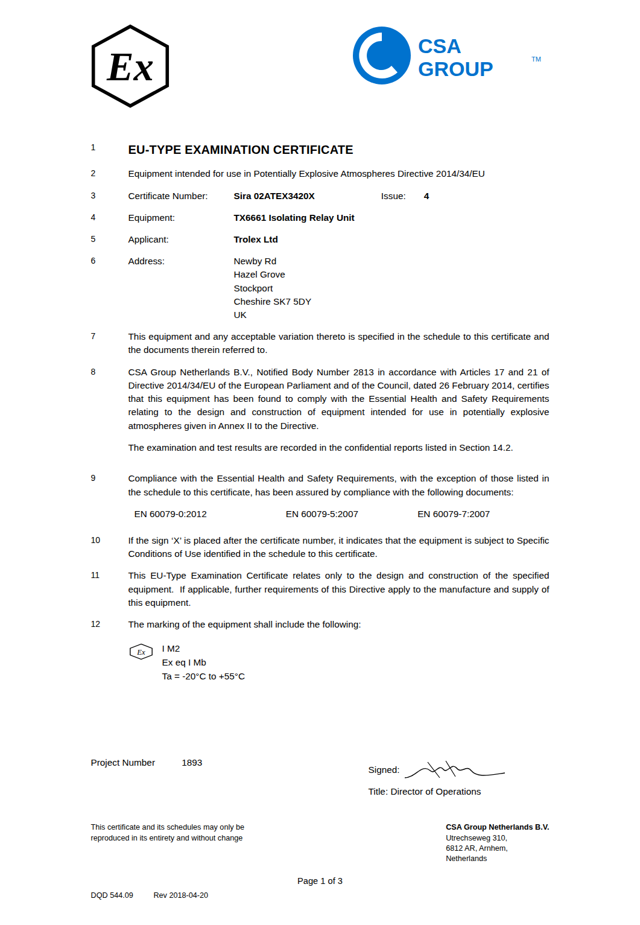Ex C CSA GROUP TM
1
EU-TYPE EXAMINATION CERTIFICATE
2
Equipment intended for use in Potentially Explosive Atmospheres Directive 2014/34/EU
3
Certificate Number: Sira 02ATEX3420X Issue: 4
4
Equipment: TX6661 Isolating Relay Unit
5
Applicant: Trolex Ltd
6
Address: Newby Rd
Hazel Grove
Stockport
Cheshire SK7 5DY
UK
7
This equipment and any acceptable variation thereto is specified in the schedule to this certificate and the documents therein referred to.
8
CSA Group Netherlands B.V., Notified Body Number 2813 in accordance with Articles 17 and 21 of Directive 2014/34/EU of the European Parliament and of the Council, dated 26 February 2014, certifies that this equipment has been found to comply with the Essential Health and Safety Requirements relating to the design and construction of equipment intended for use in potentially explosive atmospheres given in Annex II to the Directive.
The examination and test results are recorded in the confidential reports listed in Section 14.2.
9
Compliance with the Essential Health and Safety Requirements, with the exception of those listed in the schedule to this certificate, has been assured by compliance with the following documents:
EN 60079-0:2012 EN 60079-5:2007 EN 60079-7:2007
10
If the sign ‘X’ is placed after the certificate number, it indicates that the equipment is subject to Specific Conditions of Use identified in the schedule to this certificate.
11
This EU-Type Examination Certificate relates only to the design and construction of the specified equipment. If applicable, further requirements of this Directive apply to the manufacture and supply of this equipment.
12
The marking of the equipment shall include the following:
Ex
I M2
Ex eq I Mb
Ta = -20°C to +55°C
Project Number 1893
Signed:
Title: Director of Operations
This certificate and its schedules may only be reproduced in its entirety and without change
CSA Group Netherlands B.V.
Utrechseweg 310,
6812 AR, Arnhem,
Netherlands
Page 1 of 3
DQD 544.09 Rev 2018-04-20